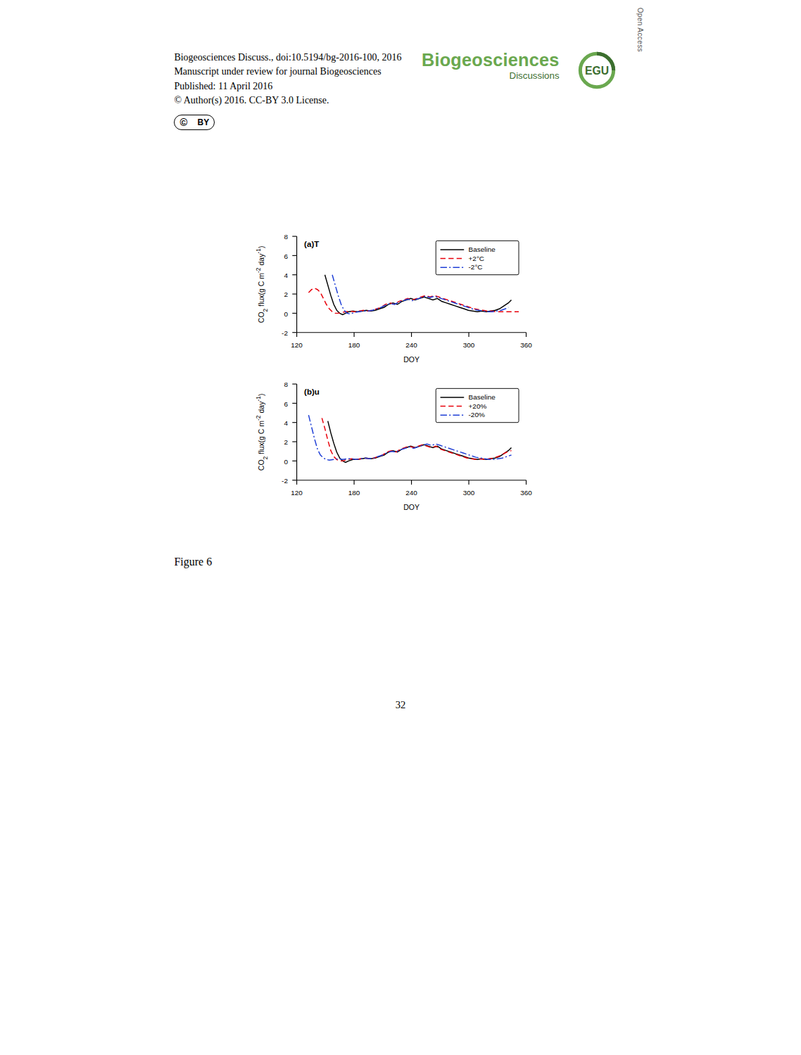Biogeosciences Discuss., doi:10.5194/bg-2016-100, 2016
Manuscript under review for journal Biogeosciences
Published: 11 April 2016
© Author(s) 2016. CC-BY 3.0 License.
Biogeosciences
Discussions
EGU
Open Access
©BY
-2 0 2 4 6 8 120 180 240 300 360 DOY CO2 flux(g C m-2 day-1) (a)T Baseline +2°C -2°C -2 0 2 4 6 8 120 180 240 300 360 DOY CO2 flux(g C m-2 day-1) (b)u Baseline +20% -20%
Figure 6
32